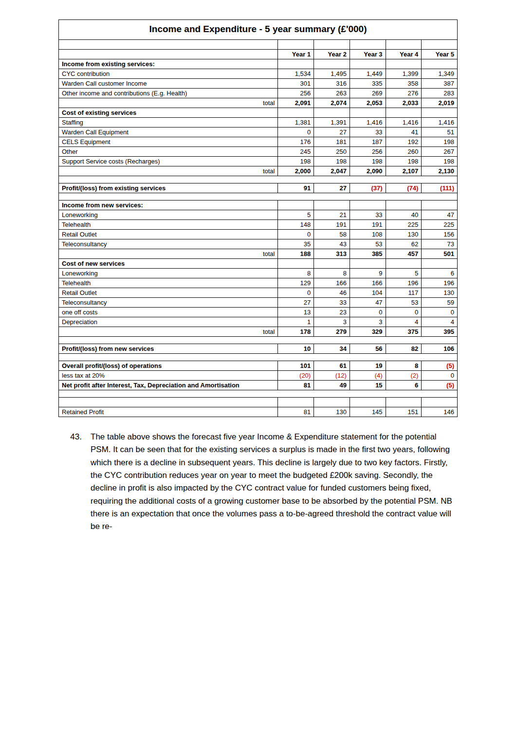Income and Expenditure - 5 year summary (£'000)
| | Year 1 | Year 2 | Year 3 | Year 4 | Year 5 |
| Income from existing services: | | | | | |
| CYC contribution | 1,534 | 1,495 | 1,449 | 1,399 | 1,349 |
| Warden Call customer Income | 301 | 316 | 335 | 358 | 387 |
| Other income and contributions (E.g. Health) | 256 | 263 | 269 | 276 | 283 |
| total | 2,091 | 2,074 | 2,053 | 2,033 | 2,019 |
| Cost of existing services | | | | | |
| Staffing | 1,381 | 1,391 | 1,416 | 1,416 | 1,416 |
| Warden Call Equipment | 0 | 27 | 33 | 41 | 51 |
| CELS Equipment | 176 | 181 | 187 | 192 | 198 |
| Other | 245 | 250 | 256 | 260 | 267 |
| Support Service costs (Recharges) | 198 | 198 | 198 | 198 | 198 |
| total | 2,000 | 2,047 | 2,090 | 2,107 | 2,130 |
| Profit/(loss) from existing services | 91 | 27 | (37) | (74) | (111) |
| Income from new services: | | | | | |
| Loneworking | 5 | 21 | 33 | 40 | 47 |
| Telehealth | 148 | 191 | 191 | 225 | 225 |
| Retail Outlet | 0 | 58 | 108 | 130 | 156 |
| Teleconsultancy | 35 | 43 | 53 | 62 | 73 |
| total | 188 | 313 | 385 | 457 | 501 |
| Cost of new services | | | | | |
| Loneworking | 8 | 8 | 9 | 5 | 6 |
| Telehealth | 129 | 166 | 166 | 196 | 196 |
| Retail Outlet | 0 | 46 | 104 | 117 | 130 |
| Teleconsultancy | 27 | 33 | 47 | 53 | 59 |
| one off costs | 13 | 23 | 0 | 0 | 0 |
| Depreciation | 1 | 3 | 3 | 4 | 4 |
| total | 178 | 279 | 329 | 375 | 395 |
| Profit/(loss) from new services | 10 | 34 | 56 | 82 | 106 |
| Overall profit/(loss) of operations | 101 | 61 | 19 | 8 | (5) |
| less tax at 20% | (20) | (12) | (4) | (2) | 0 |
| Net profit after Interest, Tax, Depreciation and Amortisation | 81 | 49 | 15 | 6 | (5) |
| Retained Profit | 81 | 130 | 145 | 151 | 146 |
43.
The table above shows the forecast five year Income & Expenditure statement for the potential PSM. It can be seen that for the existing services a surplus is made in the first two years, following which there is a decline in subsequent years. This decline is largely due to two key factors. Firstly, the CYC contribution reduces year on year to meet the budgeted £200k saving. Secondly, the decline in profit is also impacted by the CYC contract value for funded customers being fixed, requiring the additional costs of a growing customer base to be absorbed by the potential PSM. NB there is an expectation that once the volumes pass a to-be-agreed threshold the contract value will be re-